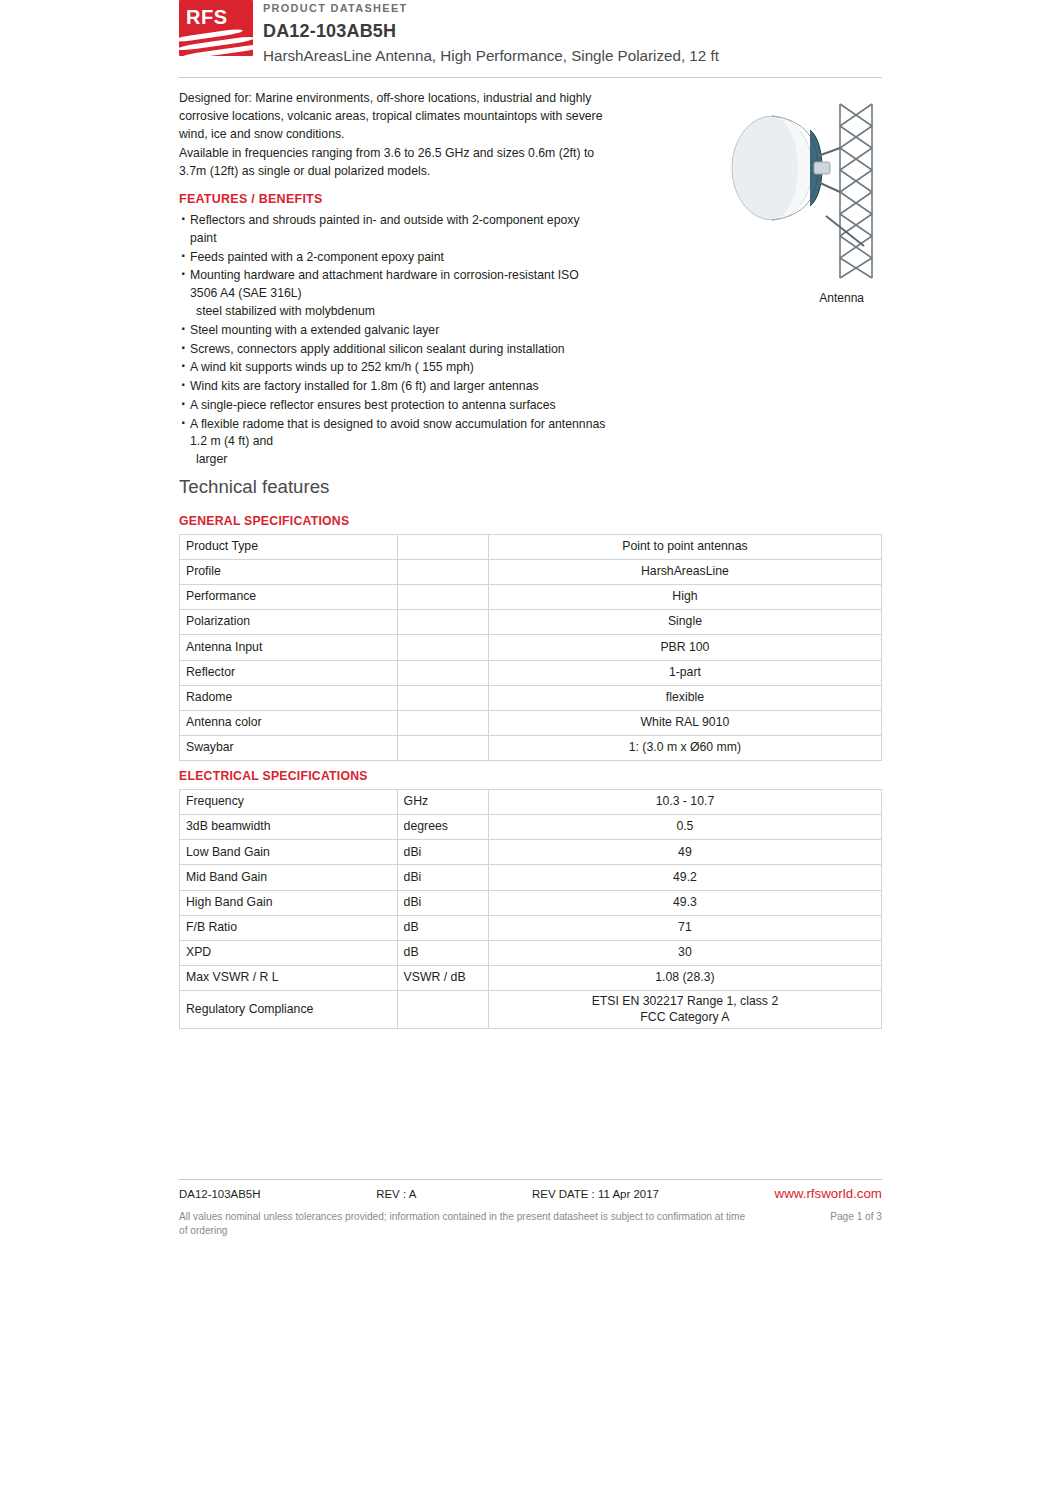RFS
Product datasheet
DA12-103AB5H
HarshAreasLine Antenna, High Performance, Single Polarized, 12 ft
Antenna
Designed for: Marine environments, off-shore locations, industrial and highly corrosive locations, volcanic areas, tropical climates mountaintops with severe wind, ice and snow conditions.
Available in frequencies ranging from 3.6 to 26.5 GHz and sizes 0.6m (2ft) to 3.7m (12ft) as single or dual polarized models.
FEATURES / BENEFITS
Reflectors and shrouds painted in- and outside with 2-component epoxy paint
Feeds painted with a 2-component epoxy paint
Mounting hardware and attachment hardware in corrosion-resistant ISO 3506 A4 (SAE 316L)steel stabilized with molybdenum
Steel mounting with a extended galvanic layer
Screws, connectors apply additional silicon sealant during installation
A wind kit supports winds up to 252 km/h ( 155 mph)
Wind kits are factory installed for 1.8m (6 ft) and larger antennas
A single-piece reflector ensures best protection to antenna surfaces
A flexible radome that is designed to avoid snow accumulation for antennnas 1.2 m (4 ft) andlarger
Technical features
GENERAL SPECIFICATIONS
| Product Type | | Point to point antennas |
| Profile | | HarshAreasLine |
| Performance | | High |
| Polarization | | Single |
| Antenna Input | | PBR 100 |
| Reflector | | 1-part |
| Radome | | flexible |
| Antenna color | | White RAL 9010 |
| Swaybar | | 1: (3.0 m x Ø60 mm) |
ELECTRICAL SPECIFICATIONS
| Frequency | GHz | 10.3 - 10.7 |
| 3dB beamwidth | degrees | 0.5 |
| Low Band Gain | dBi | 49 |
| Mid Band Gain | dBi | 49.2 |
| High Band Gain | dBi | 49.3 |
| F/B Ratio | dB | 71 |
| XPD | dB | 30 |
| Max VSWR / R L | VSWR / dB | 1.08 (28.3) |
| Regulatory Compliance | | ETSI EN 302217 Range 1, class 2 FCC Category A |
DA12-103AB5H
REV : A
REV DATE : 11 Apr 2017
www.rfsworld.com
All values nominal unless tolerances provided; information contained in the present datasheet is subject to confirmation at time of ordering
Page 1 of 3